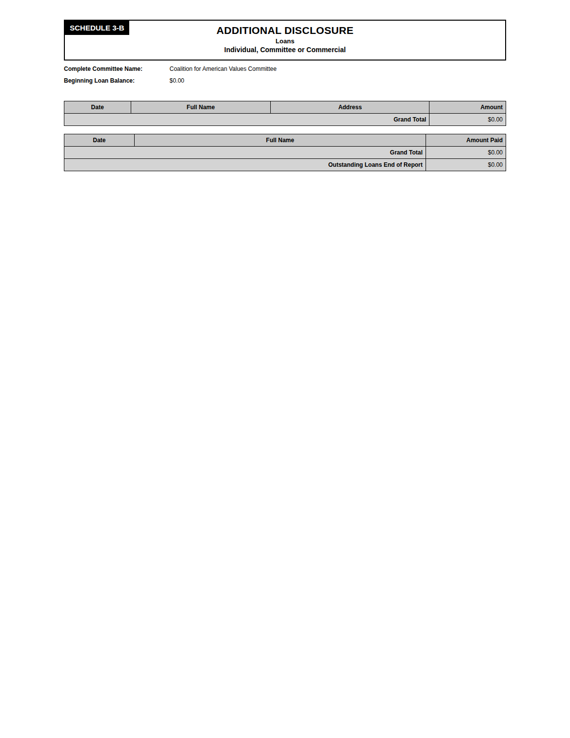SCHEDULE 3-B
ADDITIONAL DISCLOSURE
Loans
Individual, Committee or Commercial
Complete Committee Name:
Coalition for American Values Committee
Beginning Loan Balance:
$0.00
| Date | Full Name | Address | Amount |
| --- | --- | --- | --- |
| Grand Total | $0.00 |
| Date | Full Name | Amount Paid |
| --- | --- | --- |
| Grand Total | $0.00 |
| Outstanding Loans End of Report | $0.00 |